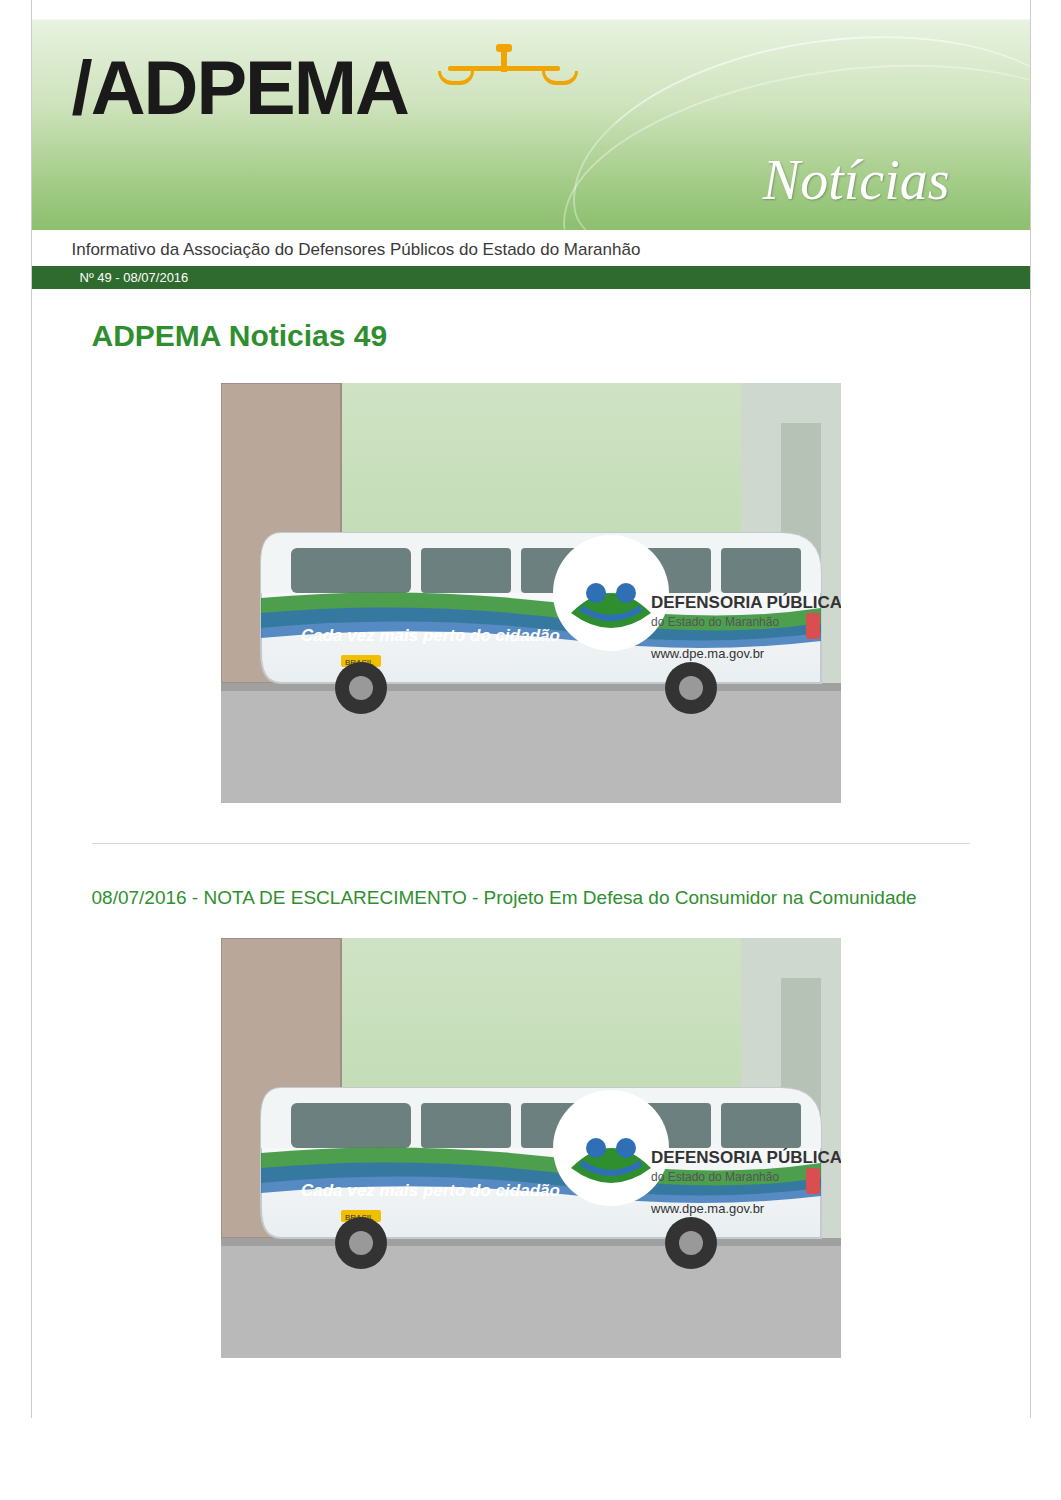/ADPEMA Notícias
Informativo da Associação do Defensores Públicos do Estado do Maranhão
Nº 49 - 08/07/2016
ADPEMA Noticias 49
08/07/2016 - NOTA DE ESCLARECIMENTO - Projeto Em Defesa do Consumidor na Comunidade